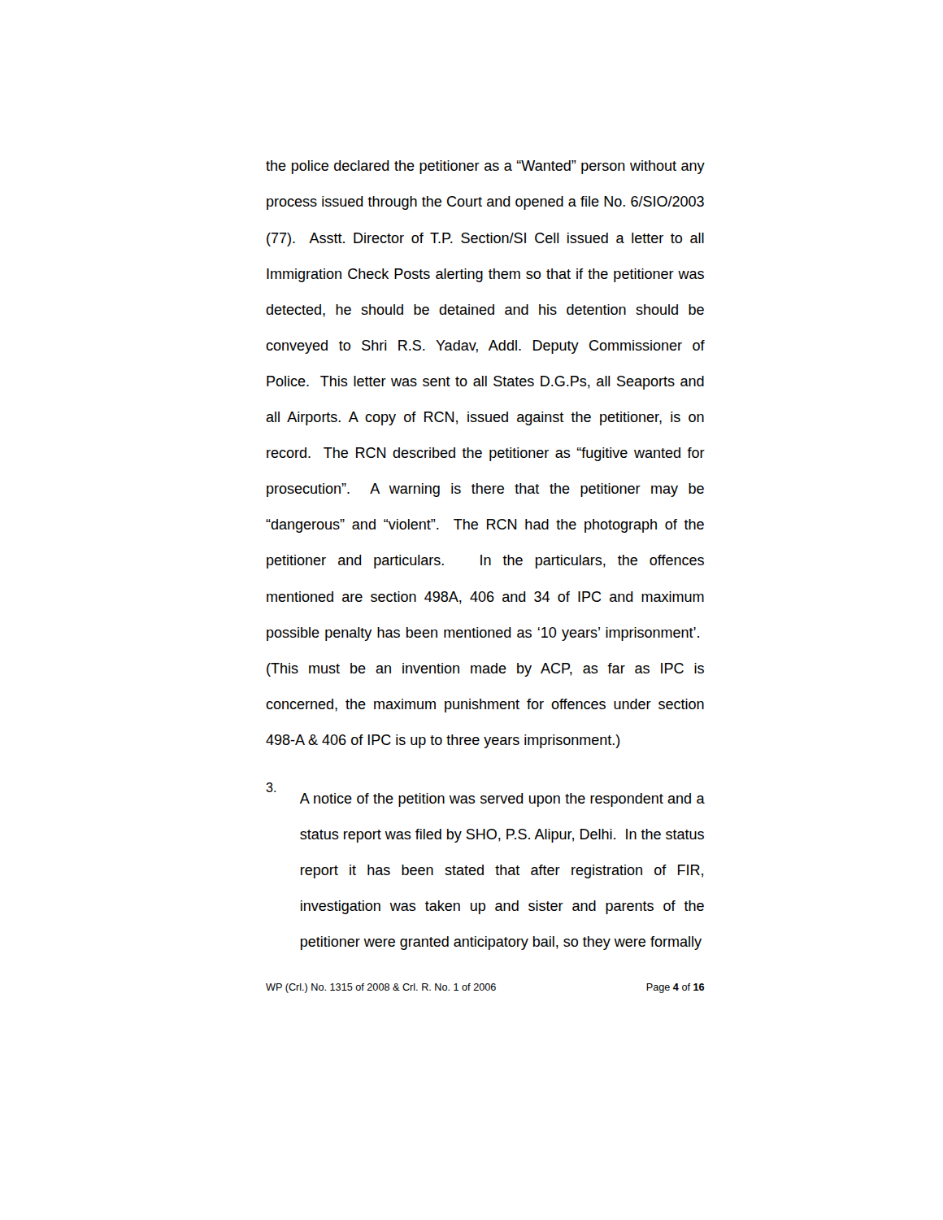the police declared the petitioner as a “Wanted” person without any process issued through the Court and opened a file No. 6/SIO/2003 (77). Asstt. Director of T.P. Section/SI Cell issued a letter to all Immigration Check Posts alerting them so that if the petitioner was detected, he should be detained and his detention should be conveyed to Shri R.S. Yadav, Addl. Deputy Commissioner of Police. This letter was sent to all States D.G.Ps, all Seaports and all Airports. A copy of RCN, issued against the petitioner, is on record. The RCN described the petitioner as “fugitive wanted for prosecution”. A warning is there that the petitioner may be “dangerous” and “violent”. The RCN had the photograph of the petitioner and particulars. In the particulars, the offences mentioned are section 498A, 406 and 34 of IPC and maximum possible penalty has been mentioned as ‘10 years’ imprisonment’. (This must be an invention made by ACP, as far as IPC is concerned, the maximum punishment for offences under section 498-A & 406 of IPC is up to three years imprisonment.)
3.
A notice of the petition was served upon the respondent and a status report was filed by SHO, P.S. Alipur, Delhi. In the status report it has been stated that after registration of FIR, investigation was taken up and sister and parents of the petitioner were granted anticipatory bail, so they were formally
WP (Crl.) No. 1315 of 2008 & Crl. R. No. 1 of 2006 Page 4 of 16